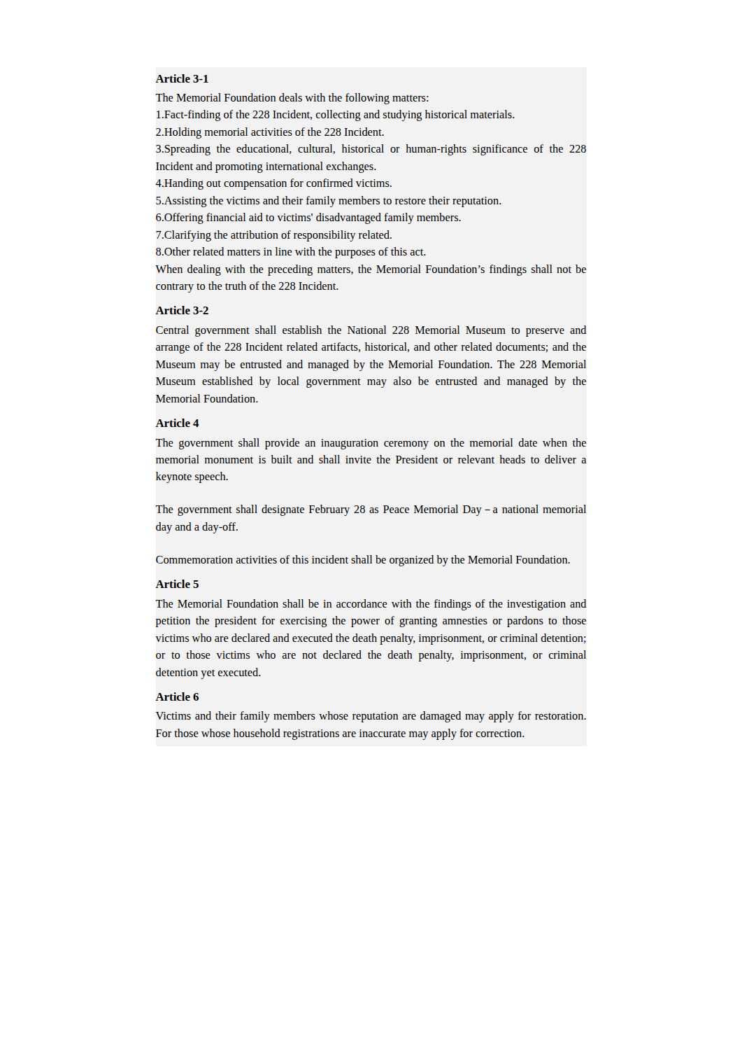Article 3-1
The Memorial Foundation deals with the following matters:
1.Fact-finding of the 228 Incident, collecting and studying historical materials.
2.Holding memorial activities of the 228 Incident.
3.Spreading the educational, cultural, historical or human-rights significance of the 228 Incident and promoting international exchanges.
4.Handing out compensation for confirmed victims.
5.Assisting the victims and their family members to restore their reputation.
6.Offering financial aid to victims' disadvantaged family members.
7.Clarifying the attribution of responsibility related.
8.Other related matters in line with the purposes of this act.
When dealing with the preceding matters, the Memorial Foundation’s findings shall not be contrary to the truth of the 228 Incident.
Article 3-2
Central government shall establish the National 228 Memorial Museum to preserve and arrange of the 228 Incident related artifacts, historical, and other related documents; and the Museum may be entrusted and managed by the Memorial Foundation. The 228 Memorial Museum established by local government may also be entrusted and managed by the Memorial Foundation.
Article 4
The government shall provide an inauguration ceremony on the memorial date when the memorial monument is built and shall invite the President or relevant heads to deliver a keynote speech.
The government shall designate February 28 as Peace Memorial Day－a national memorial day and a day-off.
Commemoration activities of this incident shall be organized by the Memorial Foundation.
Article 5
The Memorial Foundation shall be in accordance with the findings of the investigation and petition the president for exercising the power of granting amnesties or pardons to those victims who are declared and executed the death penalty, imprisonment, or criminal detention; or to those victims who are not declared the death penalty, imprisonment, or criminal detention yet executed.
Article 6
Victims and their family members whose reputation are damaged may apply for restoration. For those whose household registrations are inaccurate may apply for correction.